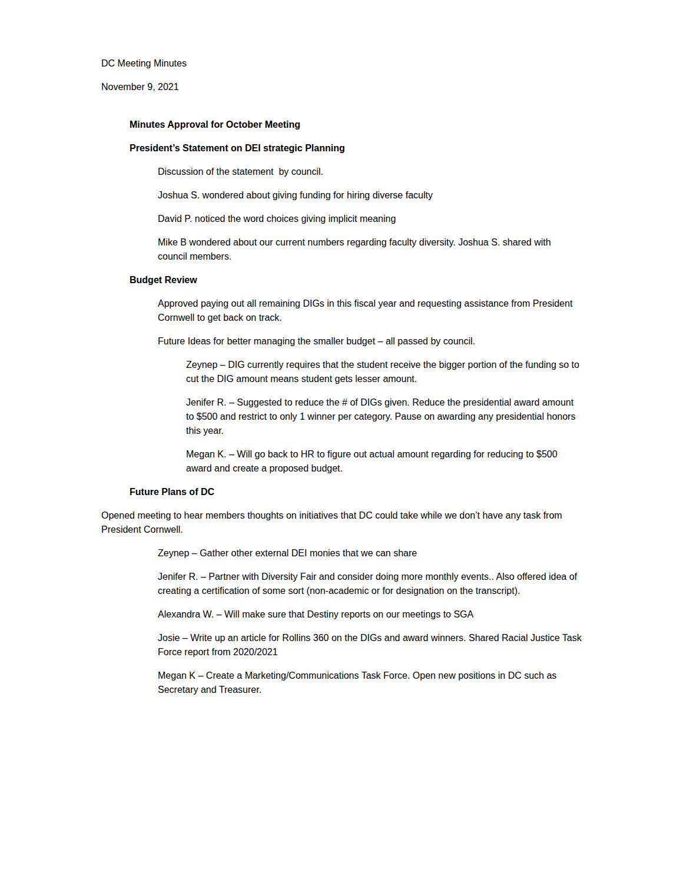DC Meeting Minutes
November 9, 2021
Minutes Approval for October Meeting
President’s Statement on DEI strategic Planning
Discussion of the statement by council.
Joshua S. wondered about giving funding for hiring diverse faculty
David P. noticed the word choices giving implicit meaning
Mike B wondered about our current numbers regarding faculty diversity. Joshua S. shared with council members.
Budget Review
Approved paying out all remaining DIGs in this fiscal year and requesting assistance from President Cornwell to get back on track.
Future Ideas for better managing the smaller budget – all passed by council.
Zeynep – DIG currently requires that the student receive the bigger portion of the funding so to cut the DIG amount means student gets lesser amount.
Jenifer R. – Suggested to reduce the # of DIGs given. Reduce the presidential award amount to $500 and restrict to only 1 winner per category. Pause on awarding any presidential honors this year.
Megan K. – Will go back to HR to figure out actual amount regarding for reducing to $500 award and create a proposed budget.
Future Plans of DC
Opened meeting to hear members thoughts on initiatives that DC could take while we don’t have any task from President Cornwell.
Zeynep – Gather other external DEI monies that we can share
Jenifer R. – Partner with Diversity Fair and consider doing more monthly events.. Also offered idea of creating a certification of some sort (non-academic or for designation on the transcript).
Alexandra W. – Will make sure that Destiny reports on our meetings to SGA
Josie – Write up an article for Rollins 360 on the DIGs and award winners. Shared Racial Justice Task Force report from 2020/2021
Megan K – Create a Marketing/Communications Task Force. Open new positions in DC such as Secretary and Treasurer.